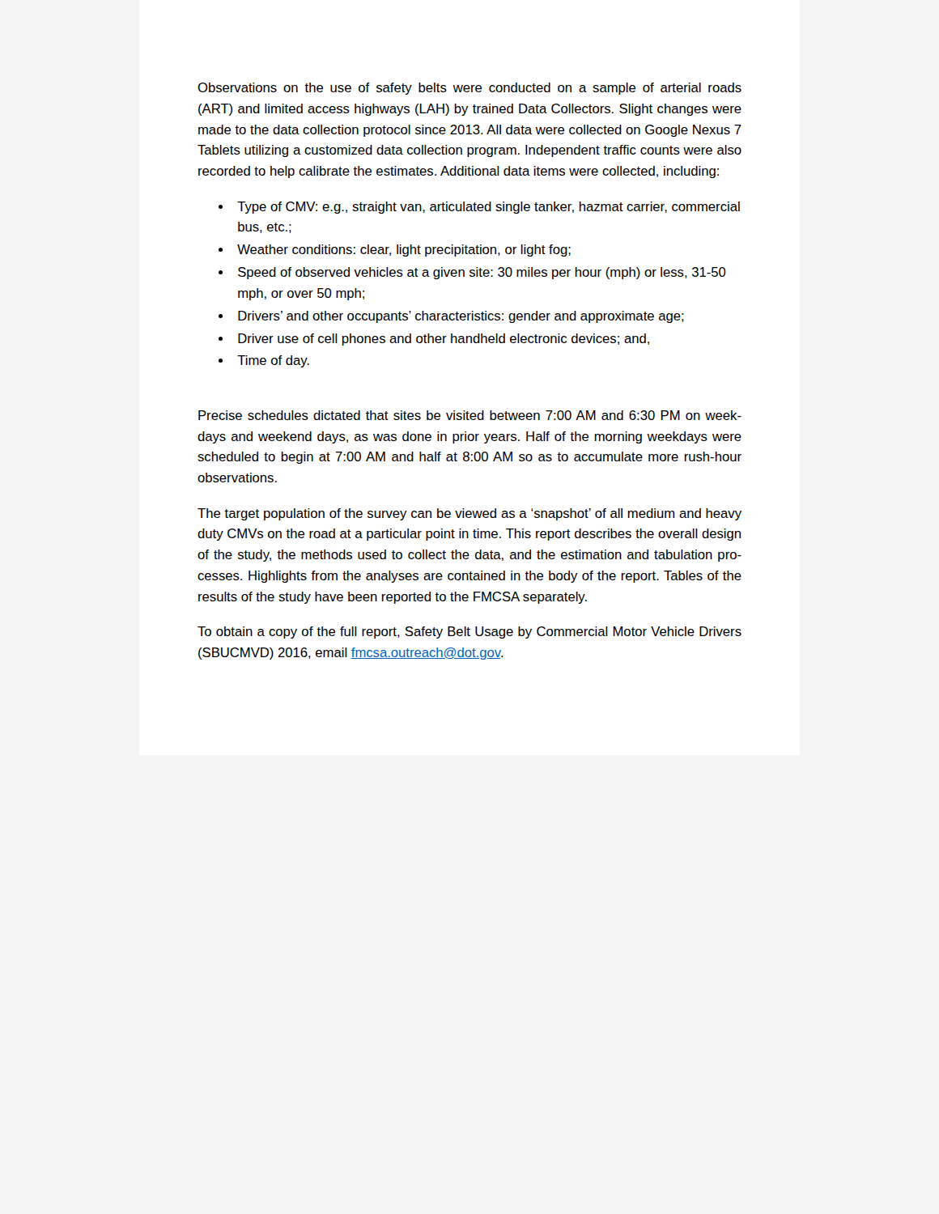Observations on the use of safety belts were conducted on a sample of arterial roads (ART) and limited access highways (LAH) by trained Data Collectors. Slight changes were made to the data collection protocol since 2013. All data were collected on Google Nexus 7 Tablets utilizing a customized data collection program. Independent traffic counts were also recorded to help calibrate the estimates. Additional data items were collected, including:
Type of CMV: e.g., straight van, articulated single tanker, hazmat carrier, commercial bus, etc.;
Weather conditions: clear, light precipitation, or light fog;
Speed of observed vehicles at a given site: 30 miles per hour (mph) or less, 31-50 mph, or over 50 mph;
Drivers’ and other occupants’ characteristics: gender and approximate age;
Driver use of cell phones and other handheld electronic devices; and,
Time of day.
Precise schedules dictated that sites be visited between 7:00 AM and 6:30 PM on weekdays and weekend days, as was done in prior years. Half of the morning weekdays were scheduled to begin at 7:00 AM and half at 8:00 AM so as to accumulate more rush-hour observations.
The target population of the survey can be viewed as a ‘snapshot’ of all medium and heavy duty CMVs on the road at a particular point in time. This report describes the overall design of the study, the methods used to collect the data, and the estimation and tabulation processes. Highlights from the analyses are contained in the body of the report. Tables of the results of the study have been reported to the FMCSA separately.
To obtain a copy of the full report, Safety Belt Usage by Commercial Motor Vehicle Drivers (SBUCMVD) 2016, email fmcsa.outreach@dot.gov.